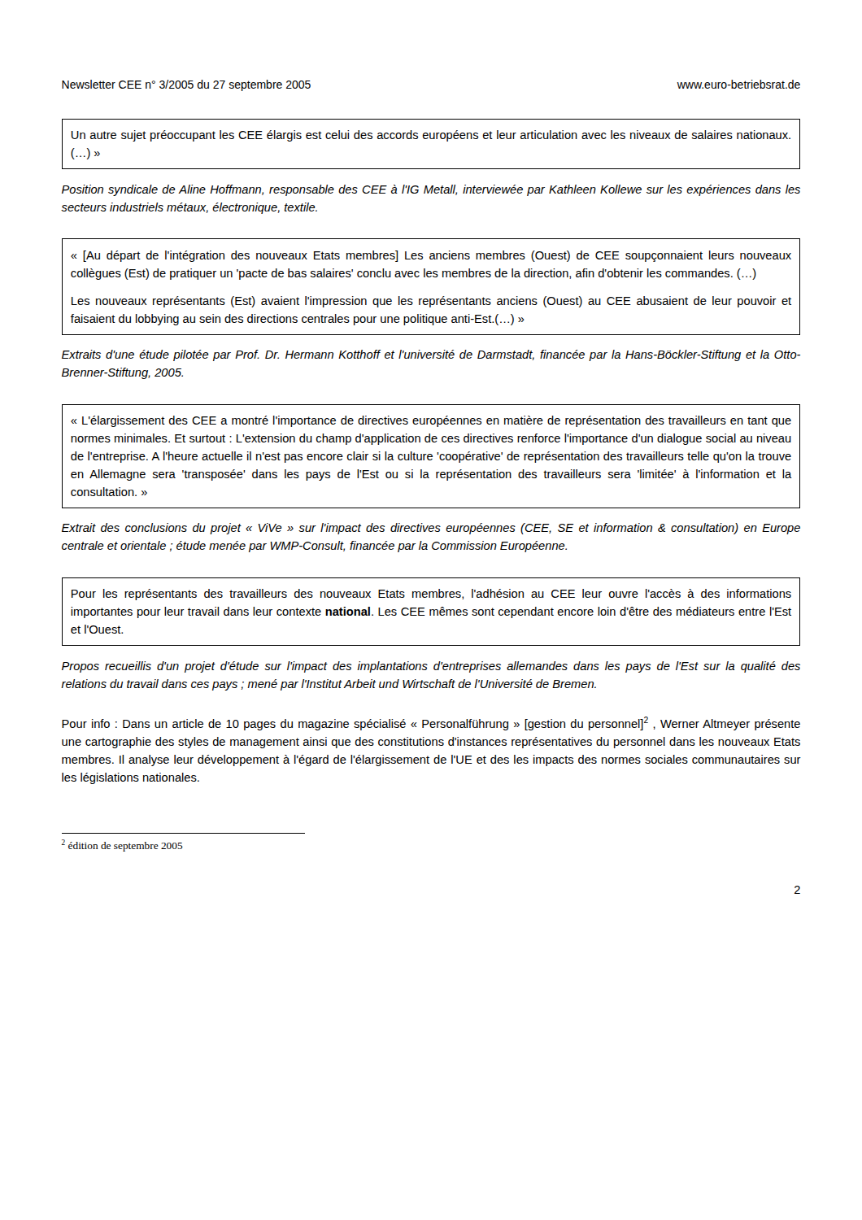Newsletter CEE n° 3/2005 du 27 septembre 2005 www.euro-betriebsrat.de
Un autre sujet préoccupant les CEE élargis est celui des accords européens et leur articulation avec les niveaux de salaires nationaux. (…) »
Position syndicale de Aline Hoffmann, responsable des CEE à l'IG Metall, interviewée par Kathleen Kollewe sur les expériences dans les secteurs industriels métaux, électronique, textile.
« [Au départ de l'intégration des nouveaux Etats membres] Les anciens membres (Ouest) de CEE soupçonnaient leurs nouveaux collègues (Est) de pratiquer un 'pacte de bas salaires' conclu avec les membres de la direction, afin d'obtenir les commandes. (…)
Les nouveaux représentants (Est) avaient l'impression que les représentants anciens (Ouest) au CEE abusaient de leur pouvoir et faisaient du lobbying au sein des directions centrales pour une politique anti-Est.(…) »
Extraits d'une étude pilotée par Prof. Dr. Hermann Kotthoff et l'université de Darmstadt, financée par la Hans-Böckler-Stiftung et la Otto-Brenner-Stiftung, 2005.
« L'élargissement des CEE a montré l'importance de directives européennes en matière de représentation des travailleurs en tant que normes minimales. Et surtout : L'extension du champ d'application de ces directives renforce l'importance d'un dialogue social au niveau de l'entreprise. A l'heure actuelle il n'est pas encore clair si la culture 'coopérative' de représentation des travailleurs telle qu'on la trouve en Allemagne sera 'transposée' dans les pays de l'Est ou si la représentation des travailleurs sera 'limitée' à l'information et la consultation. »
Extrait des conclusions du projet « ViVe » sur l'impact des directives européennes (CEE, SE et information & consultation) en Europe centrale et orientale ; étude menée par WMP-Consult, financée par la Commission Européenne.
Pour les représentants des travailleurs des nouveaux Etats membres, l'adhésion au CEE leur ouvre l'accès à des informations importantes pour leur travail dans leur contexte national. Les CEE mêmes sont cependant encore loin d'être des médiateurs entre l'Est et l'Ouest.
Propos recueillis d'un projet d'étude sur l'impact des implantations d'entreprises allemandes dans les pays de l'Est sur la qualité des relations du travail dans ces pays ; mené par l'Institut Arbeit und Wirtschaft de l'Université de Bremen.
Pour info : Dans un article de 10 pages du magazine spécialisé « Personalführung » [gestion du personnel]2 , Werner Altmeyer présente une cartographie des styles de management ainsi que des constitutions d'instances représentatives du personnel dans les nouveaux Etats membres. Il analyse leur développement à l'égard de l'élargissement de l'UE et des les impacts des normes sociales communautaires sur les législations nationales.
2 édition de septembre 2005
2